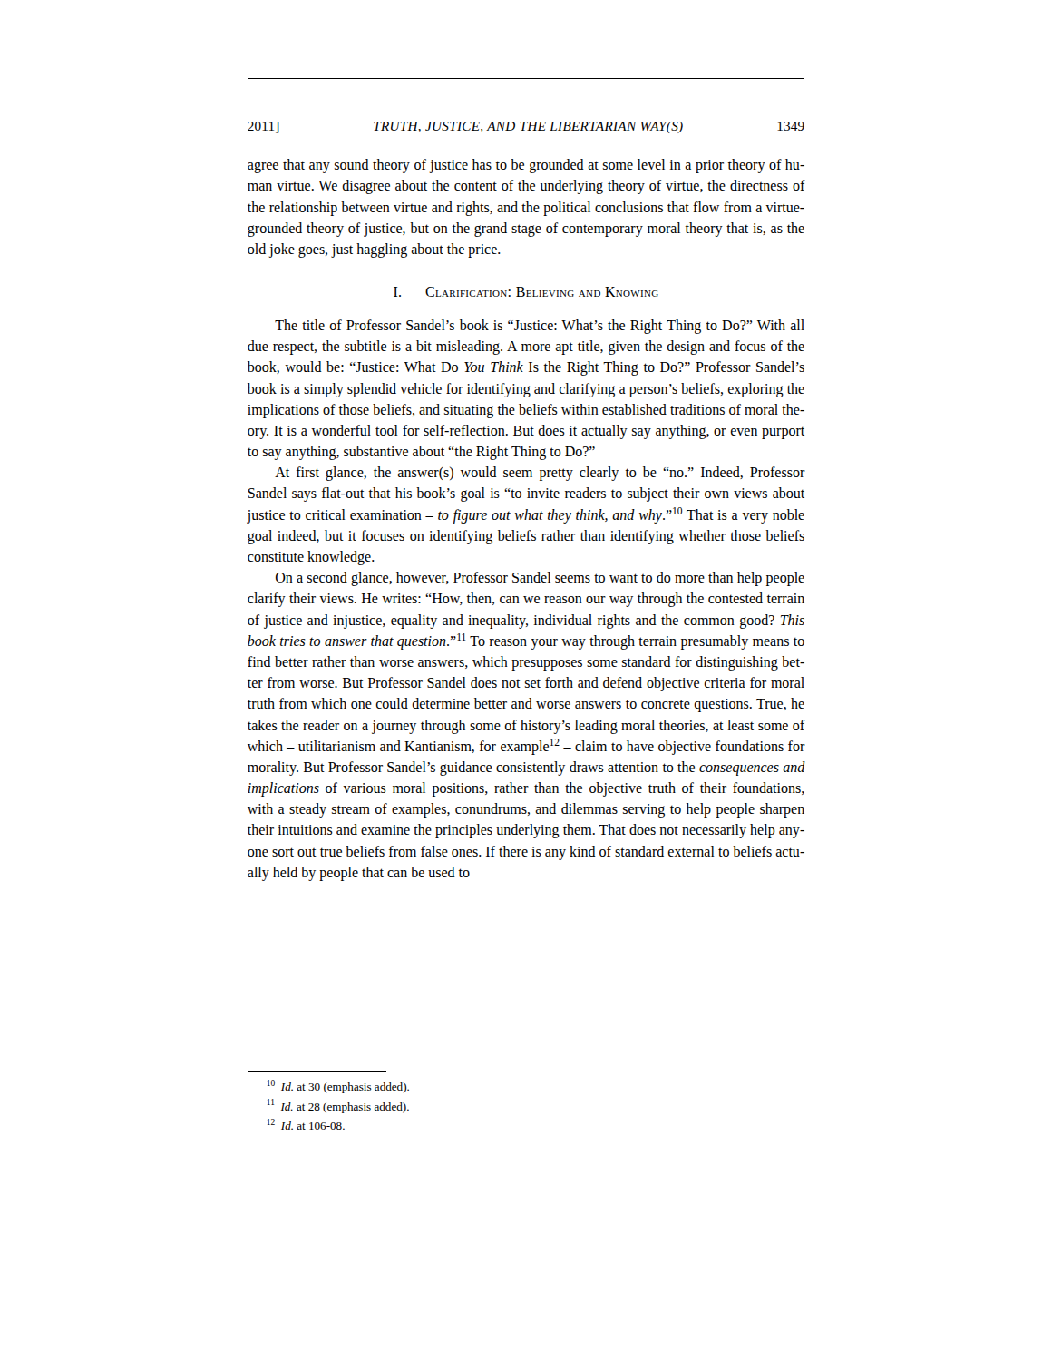2011] Truth, Justice, and the Libertarian Way(s) 1349
agree that any sound theory of justice has to be grounded at some level in a prior theory of human virtue. We disagree about the content of the underlying theory of virtue, the directness of the relationship between virtue and rights, and the political conclusions that flow from a virtue-grounded theory of justice, but on the grand stage of contemporary moral theory that is, as the old joke goes, just haggling about the price.
I. Clarification: Believing and Knowing
The title of Professor Sandel’s book is “Justice: What’s the Right Thing to Do?” With all due respect, the subtitle is a bit misleading. A more apt title, given the design and focus of the book, would be: “Justice: What Do You Think Is the Right Thing to Do?” Professor Sandel’s book is a simply splendid vehicle for identifying and clarifying a person’s beliefs, exploring the implications of those beliefs, and situating the beliefs within established traditions of moral theory. It is a wonderful tool for self-reflection. But does it actually say anything, or even purport to say anything, substantive about “the Right Thing to Do?”
At first glance, the answer(s) would seem pretty clearly to be “no.” Indeed, Professor Sandel says flat-out that his book’s goal is “to invite readers to subject their own views about justice to critical examination – to figure out what they think, and why.”10 That is a very noble goal indeed, but it focuses on identifying beliefs rather than identifying whether those beliefs constitute knowledge.
On a second glance, however, Professor Sandel seems to want to do more than help people clarify their views. He writes: “How, then, can we reason our way through the contested terrain of justice and injustice, equality and inequality, individual rights and the common good? This book tries to answer that question.”11 To reason your way through terrain presumably means to find better rather than worse answers, which presupposes some standard for distinguishing better from worse. But Professor Sandel does not set forth and defend objective criteria for moral truth from which one could determine better and worse answers to concrete questions. True, he takes the reader on a journey through some of history’s leading moral theories, at least some of which – utilitarianism and Kantianism, for example12 – claim to have objective foundations for morality. But Professor Sandel’s guidance consistently draws attention to the consequences and implications of various moral positions, rather than the objective truth of their foundations, with a steady stream of examples, conundrums, and dilemmas serving to help people sharpen their intuitions and examine the principles underlying them. That does not necessarily help anyone sort out true beliefs from false ones. If there is any kind of standard external to beliefs actually held by people that can be used to
10 Id. at 30 (emphasis added).
11 Id. at 28 (emphasis added).
12 Id. at 106-08.